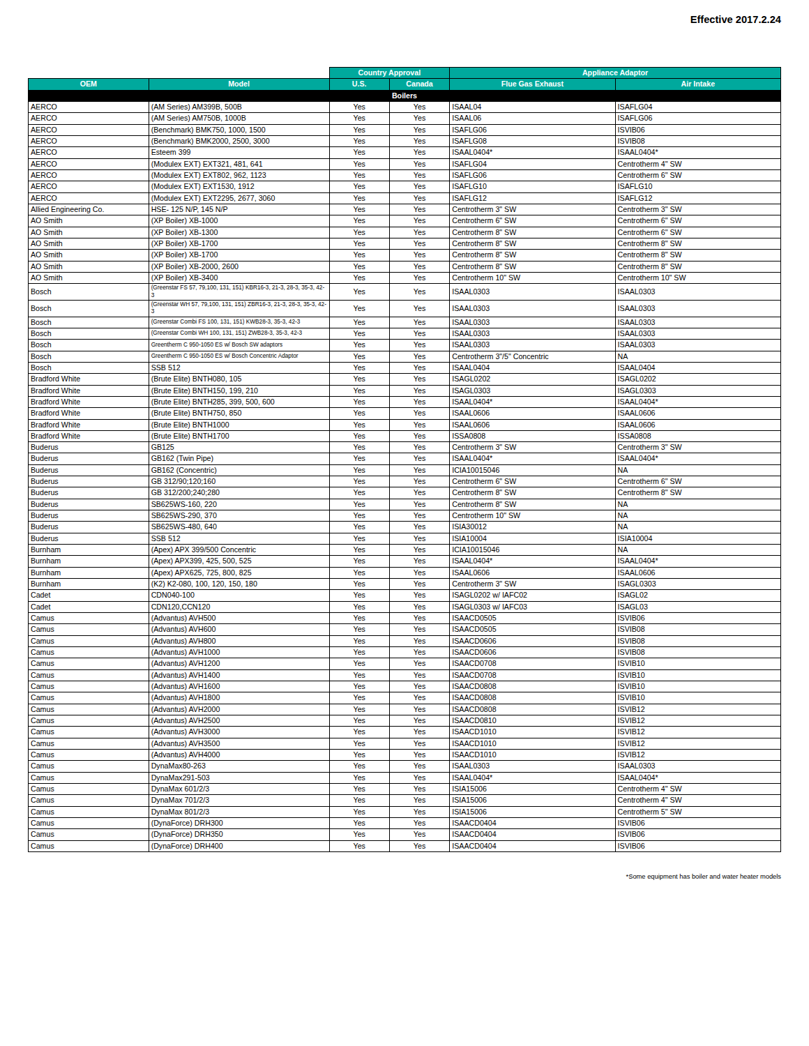Effective 2017.2.24
| | Country Approval | Appliance Adaptor |
| --- | --- | --- |
| OEM | Model | U.S. | Canada | Flue Gas Exhaust | Air Intake |
| Boilers |
| AERCO | (AM Series) AM399B, 500B | Yes | Yes | ISAAL04 | ISAFLG04 |
| AERCO | (AM Series) AM750B, 1000B | Yes | Yes | ISAAL06 | ISAFLG06 |
| AERCO | (Benchmark) BMK750, 1000, 1500 | Yes | Yes | ISAFLG06 | ISVIB06 |
| AERCO | (Benchmark) BMK2000, 2500, 3000 | Yes | Yes | ISAFLG08 | ISVIB08 |
| AERCO | Esteem 399 | Yes | Yes | ISAAL0404* | ISAAL0404* |
| AERCO | (Modulex EXT) EXT321, 481, 641 | Yes | Yes | ISAFLG04 | Centrotherm 4" SW |
| AERCO | (Modulex EXT) EXT802, 962, 1123 | Yes | Yes | ISAFLG06 | Centrotherm 6" SW |
| AERCO | (Modulex EXT) EXT1530, 1912 | Yes | Yes | ISAFLG10 | ISAFLG10 |
| AERCO | (Modulex EXT) EXT2295, 2677, 3060 | Yes | Yes | ISAFLG12 | ISAFLG12 |
| Allied Engineering Co. | HSE- 125 N/P, 145 N/P | Yes | Yes | Centrotherm 3" SW | Centrotherm 3" SW |
| AO Smith | (XP Boiler) XB-1000 | Yes | Yes | Centrotherm 6" SW | Centrotherm 6" SW |
| AO Smith | (XP Boiler) XB-1300 | Yes | Yes | Centrotherm 8" SW | Centrotherm 6" SW |
| AO Smith | (XP Boiler) XB-1700 | Yes | Yes | Centrotherm 8" SW | Centrotherm 8" SW |
| AO Smith | (XP Boiler) XB-1700 | Yes | Yes | Centrotherm 8" SW | Centrotherm 8" SW |
| AO Smith | (XP Boiler) XB-2000, 2600 | Yes | Yes | Centrotherm 8" SW | Centrotherm 8" SW |
| AO Smith | (XP Boiler) XB-3400 | Yes | Yes | Centrotherm 10" SW | Centrotherm 10" SW |
| Bosch | (Greenstar FS 57, 79,100, 131, 151) KBR16-3, 21-3, 28-3, 35-3, 42-3 | Yes | Yes | ISAAL0303 | ISAAL0303 |
| Bosch | (Greenstar WH 57, 79,100, 131, 151) ZBR16-3, 21-3, 28-3, 35-3, 42-3 | Yes | Yes | ISAAL0303 | ISAAL0303 |
| Bosch | (Greenstar Combi FS 100, 131, 151) KWB28-3, 35-3, 42-3 | Yes | Yes | ISAAL0303 | ISAAL0303 |
| Bosch | (Greenstar Combi WH 100, 131, 151) ZWB28-3, 35-3, 42-3 | Yes | Yes | ISAAL0303 | ISAAL0303 |
| Bosch | Greentherm C 950-1050 ES w/ Bosch SW adaptors | Yes | Yes | ISAAL0303 | ISAAL0303 |
| Bosch | Greentherm C 950-1050 ES w/ Bosch Concentric Adaptor | Yes | Yes | Centrotherm 3"/5" Concentric | NA |
| Bosch | SSB 512 | Yes | Yes | ISAAL0404 | ISAAL0404 |
| Bradford White | (Brute Elite) BNTH080, 105 | Yes | Yes | ISAGL0202 | ISAGL0202 |
| Bradford White | (Brute Elite) BNTH150, 199, 210 | Yes | Yes | ISAGL0303 | ISAGL0303 |
| Bradford White | (Brute Elite) BNTH285, 399, 500, 600 | Yes | Yes | ISAAL0404* | ISAAL0404* |
| Bradford White | (Brute Elite) BNTH750, 850 | Yes | Yes | ISAAL0606 | ISAAL0606 |
| Bradford White | (Brute Elite) BNTH1000 | Yes | Yes | ISAAL0606 | ISAAL0606 |
| Bradford White | (Brute Elite) BNTH1700 | Yes | Yes | ISSA0808 | ISSA0808 |
| Buderus | GB125 | Yes | Yes | Centrotherm 3" SW | Centrotherm 3" SW |
| Buderus | GB162 (Twin Pipe) | Yes | Yes | ISAAL0404* | ISAAL0404* |
| Buderus | GB162 (Concentric) | Yes | Yes | ICIA10015046 | NA |
| Buderus | GB 312/90;120;160 | Yes | Yes | Centrotherm 6" SW | Centrotherm 6" SW |
| Buderus | GB 312/200;240;280 | Yes | Yes | Centrotherm 8" SW | Centrotherm 8" SW |
| Buderus | SB625WS-160, 220 | Yes | Yes | Centrotherm 8" SW | NA |
| Buderus | SB625WS-290, 370 | Yes | Yes | Centrotherm 10" SW | NA |
| Buderus | SB625WS-480, 640 | Yes | Yes | ISIA30012 | NA |
| Buderus | SSB 512 | Yes | Yes | ISIA10004 | ISIA10004 |
| Burnham | (Apex) APX 399/500 Concentric | Yes | Yes | ICIA10015046 | NA |
| Burnham | (Apex) APX399, 425, 500, 525 | Yes | Yes | ISAAL0404* | ISAAL0404* |
| Burnham | (Apex) APX625, 725, 800, 825 | Yes | Yes | ISAAL0606 | ISAAL0606 |
| Burnham | (K2) K2-080, 100, 120, 150, 180 | Yes | Yes | Centrotherm 3" SW | ISAGL0303 |
| Cadet | CDN040-100 | Yes | Yes | ISAGL0202 w/ IAFC02 | ISAGL02 |
| Cadet | CDN120,CCN120 | Yes | Yes | ISAGL0303 w/ IAFC03 | ISAGL03 |
| Camus | (Advantus) AVH500 | Yes | Yes | ISAACD0505 | ISVIB06 |
| Camus | (Advantus) AVH600 | Yes | Yes | ISAACD0505 | ISVIB08 |
| Camus | (Advantus) AVH800 | Yes | Yes | ISAACD0606 | ISVIB08 |
| Camus | (Advantus) AVH1000 | Yes | Yes | ISAACD0606 | ISVIB08 |
| Camus | (Advantus) AVH1200 | Yes | Yes | ISAACD0708 | ISVIB10 |
| Camus | (Advantus) AVH1400 | Yes | Yes | ISAACD0708 | ISVIB10 |
| Camus | (Advantus) AVH1600 | Yes | Yes | ISAACD0808 | ISVIB10 |
| Camus | (Advantus) AVH1800 | Yes | Yes | ISAACD0808 | ISVIB10 |
| Camus | (Advantus) AVH2000 | Yes | Yes | ISAACD0808 | ISVIB12 |
| Camus | (Advantus) AVH2500 | Yes | Yes | ISAACD0810 | ISVIB12 |
| Camus | (Advantus) AVH3000 | Yes | Yes | ISAACD1010 | ISVIB12 |
| Camus | (Advantus) AVH3500 | Yes | Yes | ISAACD1010 | ISVIB12 |
| Camus | (Advantus) AVH4000 | Yes | Yes | ISAACD1010 | ISVIB12 |
| Camus | DynaMax80-263 | Yes | Yes | ISAAL0303 | ISAAL0303 |
| Camus | DynaMax291-503 | Yes | Yes | ISAAL0404* | ISAAL0404* |
| Camus | DynaMax 601/2/3 | Yes | Yes | ISIA15006 | Centrotherm 4" SW |
| Camus | DynaMax 701/2/3 | Yes | Yes | ISIA15006 | Centrotherm 4" SW |
| Camus | DynaMax 801/2/3 | Yes | Yes | ISIA15006 | Centrotherm 5" SW |
| Camus | (DynaForce) DRH300 | Yes | Yes | ISAACD0404 | ISVIB06 |
| Camus | (DynaForce) DRH350 | Yes | Yes | ISAACD0404 | ISVIB06 |
| Camus | (DynaForce) DRH400 | Yes | Yes | ISAACD0404 | ISVIB06 |
*Some equipment has boiler and water heater models